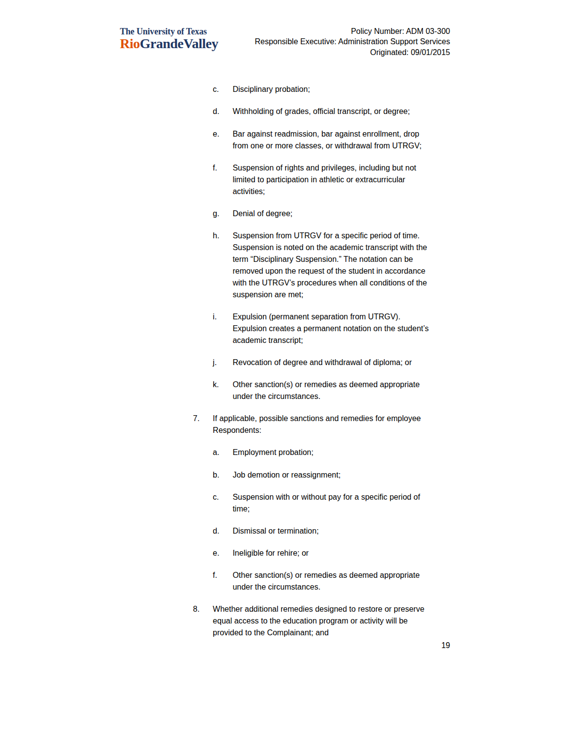The University of Texas
Rio Grande Valley
Policy Number: ADM 03-300
Responsible Executive: Administration Support Services
Originated: 09/01/2015
c. Disciplinary probation;
d. Withholding of grades, official transcript, or degree;
e. Bar against readmission, bar against enrollment, drop from one or more classes, or withdrawal from UTRGV;
f. Suspension of rights and privileges, including but not limited to participation in athletic or extracurricular activities;
g. Denial of degree;
h. Suspension from UTRGV for a specific period of time. Suspension is noted on the academic transcript with the term “Disciplinary Suspension.” The notation can be removed upon the request of the student in accordance with the UTRGV’s procedures when all conditions of the suspension are met;
i. Expulsion (permanent separation from UTRGV). Expulsion creates a permanent notation on the student’s academic transcript;
j. Revocation of degree and withdrawal of diploma; or
k. Other sanction(s) or remedies as deemed appropriate under the circumstances.
7. If applicable, possible sanctions and remedies for employee Respondents:
a. Employment probation;
b. Job demotion or reassignment;
c. Suspension with or without pay for a specific period of time;
d. Dismissal or termination;
e. Ineligible for rehire; or
f. Other sanction(s) or remedies as deemed appropriate under the circumstances.
8. Whether additional remedies designed to restore or preserve equal access to the education program or activity will be provided to the Complainant; and
19